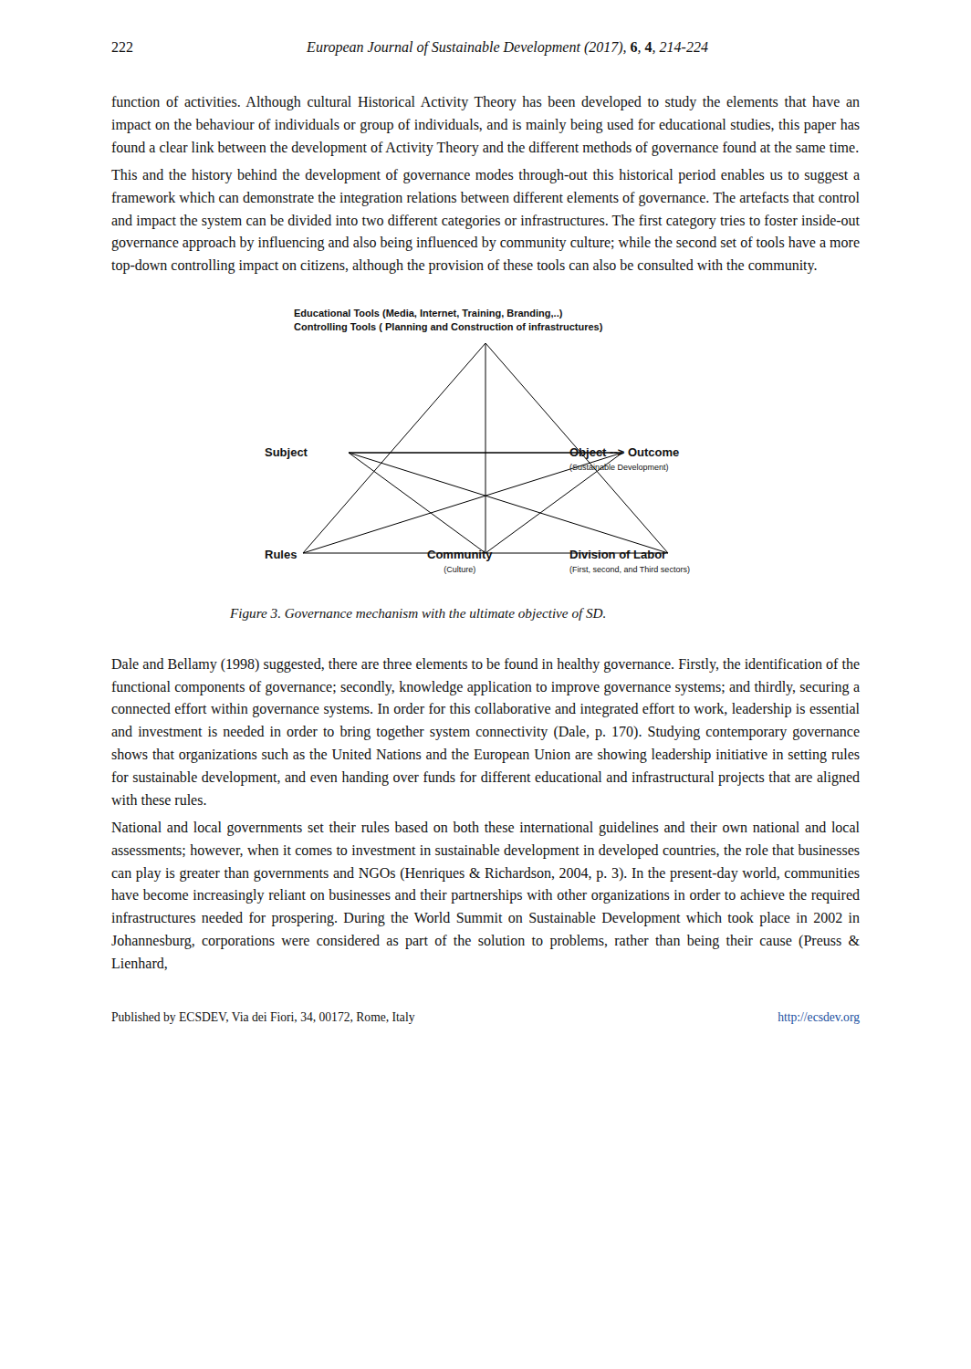222 European Journal of Sustainable Development (2017), 6, 4, 214-224
function of activities. Although cultural Historical Activity Theory has been developed to study the elements that have an impact on the behaviour of individuals or group of individuals, and is mainly being used for educational studies, this paper has found a clear link between the development of Activity Theory and the different methods of governance found at the same time.
This and the history behind the development of governance modes through-out this historical period enables us to suggest a framework which can demonstrate the integration relations between different elements of governance. The artefacts that control and impact the system can be divided into two different categories or infrastructures. The first category tries to foster inside-out governance approach by influencing and also being influenced by community culture; while the second set of tools have a more top-down controlling impact on citizens, although the provision of these tools can also be consulted with the community.
Educational Tools (Media, Internet, Training, Branding,..)
Controlling Tools ( Planning and Construction of infrastructures)
Subject
Object --> Outcome (Sustainable Development)
Rules
Community (Culture)
Division of Labor (First, second, and Third sectors)
Figure 3. Governance mechanism with the ultimate objective of SD.
Dale and Bellamy (1998) suggested, there are three elements to be found in healthy governance. Firstly, the identification of the functional components of governance; secondly, knowledge application to improve governance systems; and thirdly, securing a connected effort within governance systems. In order for this collaborative and integrated effort to work, leadership is essential and investment is needed in order to bring together system connectivity (Dale, p. 170). Studying contemporary governance shows that organizations such as the United Nations and the European Union are showing leadership initiative in setting rules for sustainable development, and even handing over funds for different educational and infrastructural projects that are aligned with these rules.
National and local governments set their rules based on both these international guidelines and their own national and local assessments; however, when it comes to investment in sustainable development in developed countries, the role that businesses can play is greater than governments and NGOs (Henriques & Richardson, 2004, p. 3). In the present-day world, communities have become increasingly reliant on businesses and their partnerships with other organizations in order to achieve the required infrastructures needed for prospering. During the World Summit on Sustainable Development which took place in 2002 in Johannesburg, corporations were considered as part of the solution to problems, rather than being their cause (Preuss & Lienhard,
Published by ECSDEV, Via dei Fiori, 34, 00172, Rome, Italy http://ecsdev.org